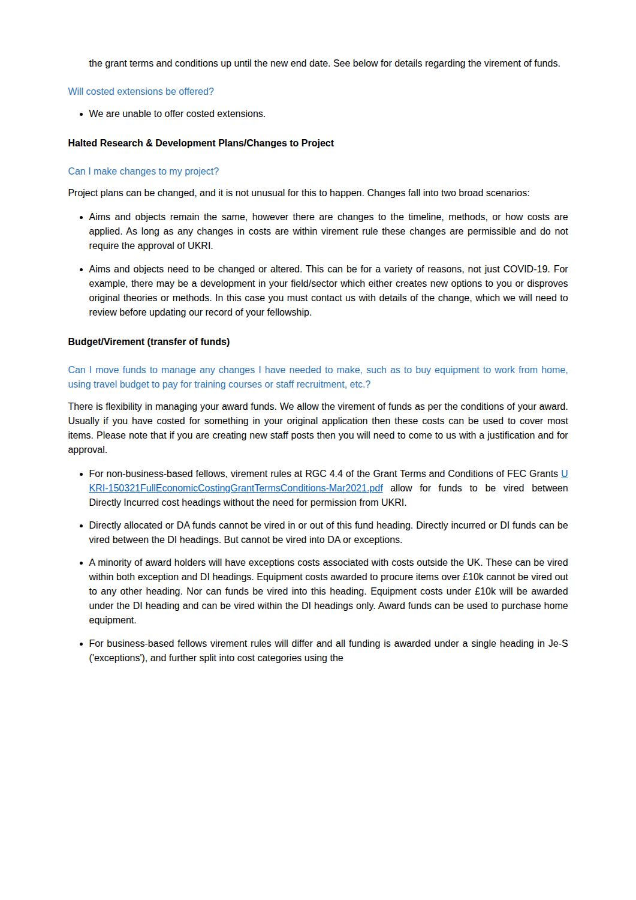the grant terms and conditions up until the new end date. See below for details regarding the virement of funds.
Will costed extensions be offered?
We are unable to offer costed extensions.
Halted Research & Development Plans/Changes to Project
Can I make changes to my project?
Project plans can be changed, and it is not unusual for this to happen. Changes fall into two broad scenarios:
Aims and objects remain the same, however there are changes to the timeline, methods, or how costs are applied. As long as any changes in costs are within virement rule these changes are permissible and do not require the approval of UKRI.
Aims and objects need to be changed or altered. This can be for a variety of reasons, not just COVID-19. For example, there may be a development in your field/sector which either creates new options to you or disproves original theories or methods. In this case you must contact us with details of the change, which we will need to review before updating our record of your fellowship.
Budget/Virement (transfer of funds)
Can I move funds to manage any changes I have needed to make, such as to buy equipment to work from home, using travel budget to pay for training courses or staff recruitment, etc.?
There is flexibility in managing your award funds. We allow the virement of funds as per the conditions of your award. Usually if you have costed for something in your original application then these costs can be used to cover most items. Please note that if you are creating new staff posts then you will need to come to us with a justification and for approval.
For non-business-based fellows, virement rules at RGC 4.4 of the Grant Terms and Conditions of FEC Grants UKRI-150321FullEconomicCostingGrantTermsConditions-Mar2021.pdf allow for funds to be vired between Directly Incurred cost headings without the need for permission from UKRI.
Directly allocated or DA funds cannot be vired in or out of this fund heading. Directly incurred or DI funds can be vired between the DI headings. But cannot be vired into DA or exceptions.
A minority of award holders will have exceptions costs associated with costs outside the UK. These can be vired within both exception and DI headings. Equipment costs awarded to procure items over £10k cannot be vired out to any other heading. Nor can funds be vired into this heading. Equipment costs under £10k will be awarded under the DI heading and can be vired within the DI headings only. Award funds can be used to purchase home equipment.
For business-based fellows virement rules will differ and all funding is awarded under a single heading in Je-S ('exceptions'), and further split into cost categories using the